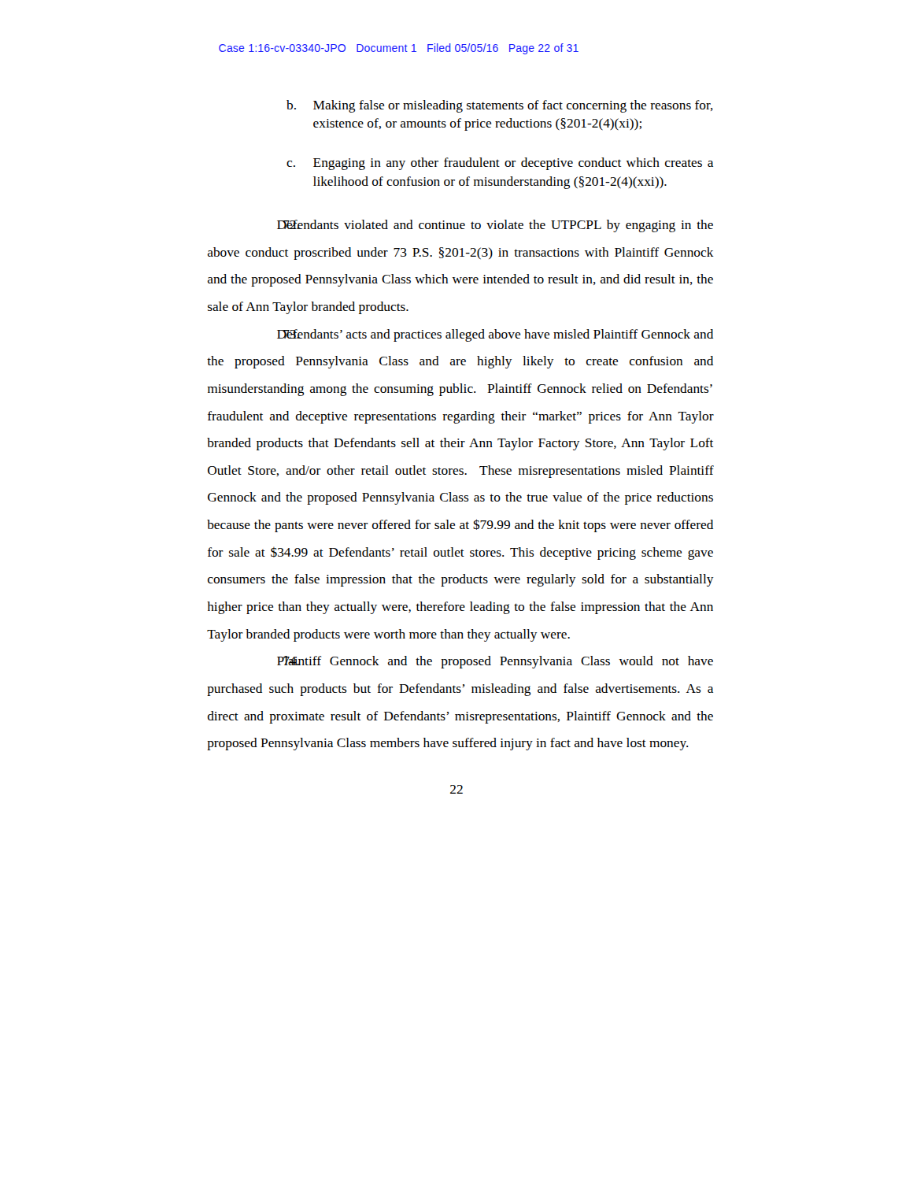Case 1:16-cv-03340-JPO Document 1 Filed 05/05/16 Page 22 of 31
b. Making false or misleading statements of fact concerning the reasons for, existence of, or amounts of price reductions (§201-2(4)(xi));
c. Engaging in any other fraudulent or deceptive conduct which creates a likelihood of confusion or of misunderstanding (§201-2(4)(xxi)).
72. Defendants violated and continue to violate the UTPCPL by engaging in the above conduct proscribed under 73 P.S. §201-2(3) in transactions with Plaintiff Gennock and the proposed Pennsylvania Class which were intended to result in, and did result in, the sale of Ann Taylor branded products.
73. Defendants’ acts and practices alleged above have misled Plaintiff Gennock and the proposed Pennsylvania Class and are highly likely to create confusion and misunderstanding among the consuming public. Plaintiff Gennock relied on Defendants’ fraudulent and deceptive representations regarding their “market” prices for Ann Taylor branded products that Defendants sell at their Ann Taylor Factory Store, Ann Taylor Loft Outlet Store, and/or other retail outlet stores. These misrepresentations misled Plaintiff Gennock and the proposed Pennsylvania Class as to the true value of the price reductions because the pants were never offered for sale at $79.99 and the knit tops were never offered for sale at $34.99 at Defendants’ retail outlet stores. This deceptive pricing scheme gave consumers the false impression that the products were regularly sold for a substantially higher price than they actually were, therefore leading to the false impression that the Ann Taylor branded products were worth more than they actually were.
74. Plaintiff Gennock and the proposed Pennsylvania Class would not have purchased such products but for Defendants’ misleading and false advertisements. As a direct and proximate result of Defendants’ misrepresentations, Plaintiff Gennock and the proposed Pennsylvania Class members have suffered injury in fact and have lost money.
22